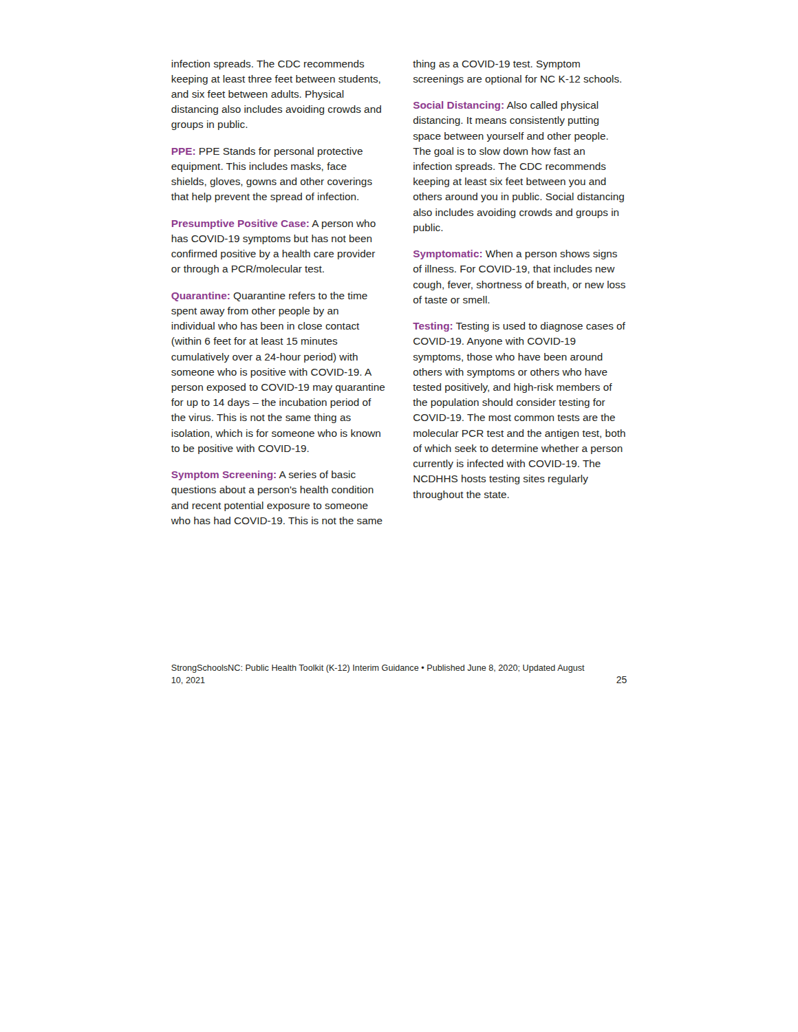infection spreads. The CDC recommends keeping at least three feet between students, and six feet between adults. Physical distancing also includes avoiding crowds and groups in public.
PPE: PPE Stands for personal protective equipment. This includes masks, face shields, gloves, gowns and other coverings that help prevent the spread of infection.
Presumptive Positive Case: A person who has COVID-19 symptoms but has not been confirmed positive by a health care provider or through a PCR/molecular test.
Quarantine: Quarantine refers to the time spent away from other people by an individual who has been in close contact (within 6 feet for at least 15 minutes cumulatively over a 24-hour period) with someone who is positive with COVID-19. A person exposed to COVID-19 may quarantine for up to 14 days – the incubation period of the virus. This is not the same thing as isolation, which is for someone who is known to be positive with COVID-19.
Symptom Screening: A series of basic questions about a person's health condition and recent potential exposure to someone who has had COVID-19. This is not the same
thing as a COVID-19 test. Symptom screenings are optional for NC K-12 schools.
Social Distancing: Also called physical distancing. It means consistently putting space between yourself and other people. The goal is to slow down how fast an infection spreads. The CDC recommends keeping at least six feet between you and others around you in public. Social distancing also includes avoiding crowds and groups in public.
Symptomatic: When a person shows signs of illness. For COVID-19, that includes new cough, fever, shortness of breath, or new loss of taste or smell.
Testing: Testing is used to diagnose cases of COVID-19. Anyone with COVID-19 symptoms, those who have been around others with symptoms or others who have tested positively, and high-risk members of the population should consider testing for COVID-19. The most common tests are the molecular PCR test and the antigen test, both of which seek to determine whether a person currently is infected with COVID-19. The NCDHHS hosts testing sites regularly throughout the state.
StrongSchoolsNC: Public Health Toolkit (K-12) Interim Guidance • Published June 8, 2020; Updated August 10, 2021
25